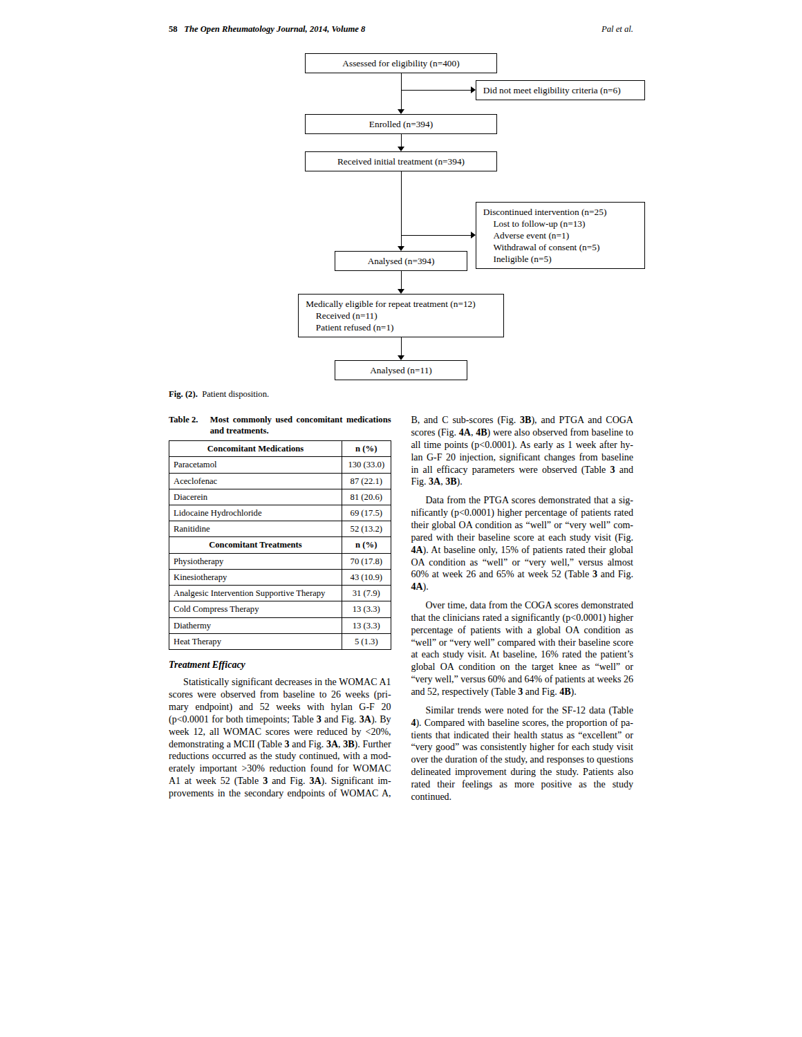58 The Open Rheumatology Journal, 2014, Volume 8
Pal et al.
Assessed for eligibility (n=400)
Did not meet eligibility criteria (n=6)
Enrolled (n=394)
Received initial treatment (n=394)
Discontinued intervention (n=25)
Lost to follow-up (n=13)
Adverse event (n=1)
Withdrawal of consent (n=5)
Ineligible (n=5)
Analysed (n=394)
Medically eligible for repeat treatment (n=12)
Received (n=11)
Patient refused (n=1)
Analysed (n=11)
Fig. (2). Patient disposition.
Table 2. Most commonly used concomitant medications and treatments.
| Concomitant Medications | n (%) |
| --- | --- |
| Paracetamol | 130 (33.0) |
| Aceclofenac | 87 (22.1) |
| Diacerein | 81 (20.6) |
| Lidocaine Hydrochloride | 69 (17.5) |
| Ranitidine | 52 (13.2) |
| Concomitant Treatments | n (%) |
| Physiotherapy | 70 (17.8) |
| Kinesiotherapy | 43 (10.9) |
| Analgesic Intervention Supportive Therapy | 31 (7.9) |
| Cold Compress Therapy | 13 (3.3) |
| Diathermy | 13 (3.3) |
| Heat Therapy | 5 (1.3) |
Treatment Efficacy
Statistically significant decreases in the WOMAC A1 scores were observed from baseline to 26 weeks (primary endpoint) and 52 weeks with hylan G-F 20 (p<0.0001 for both timepoints; Table 3 and Fig. 3A). By week 12, all WOMAC scores were reduced by <20%, demonstrating a MCII (Table 3 and Fig. 3A, 3B). Further reductions occurred as the study continued, with a moderately important >30% reduction found for WOMAC A1 at week 52 (Table 3 and Fig. 3A). Significant improvements in the secondary endpoints of WOMAC A, B, and C sub-scores (Fig. 3B), and PTGA and COGA scores (Fig. 4A, 4B) were also observed from baseline to all time points (p<0.0001). As early as 1 week after hylan G-F 20 injection, significant changes from baseline in all efficacy parameters were observed (Table 3 and Fig. 3A, 3B).
Data from the PTGA scores demonstrated that a significantly (p<0.0001) higher percentage of patients rated their global OA condition as “well” or “very well” compared with their baseline score at each study visit (Fig. 4A). At baseline only, 15% of patients rated their global OA condition as “well” or “very well,” versus almost 60% at week 26 and 65% at week 52 (Table 3 and Fig. 4A).
Over time, data from the COGA scores demonstrated that the clinicians rated a significantly (p<0.0001) higher percentage of patients with a global OA condition as “well” or “very well” compared with their baseline score at each study visit. At baseline, 16% rated the patient’s global OA condition on the target knee as “well” or “very well,” versus 60% and 64% of patients at weeks 26 and 52, respectively (Table 3 and Fig. 4B).
Similar trends were noted for the SF-12 data (Table 4). Compared with baseline scores, the proportion of patients that indicated their health status as “excellent” or “very good” was consistently higher for each study visit over the duration of the study, and responses to questions delineated improvement during the study. Patients also rated their feelings as more positive as the study continued.